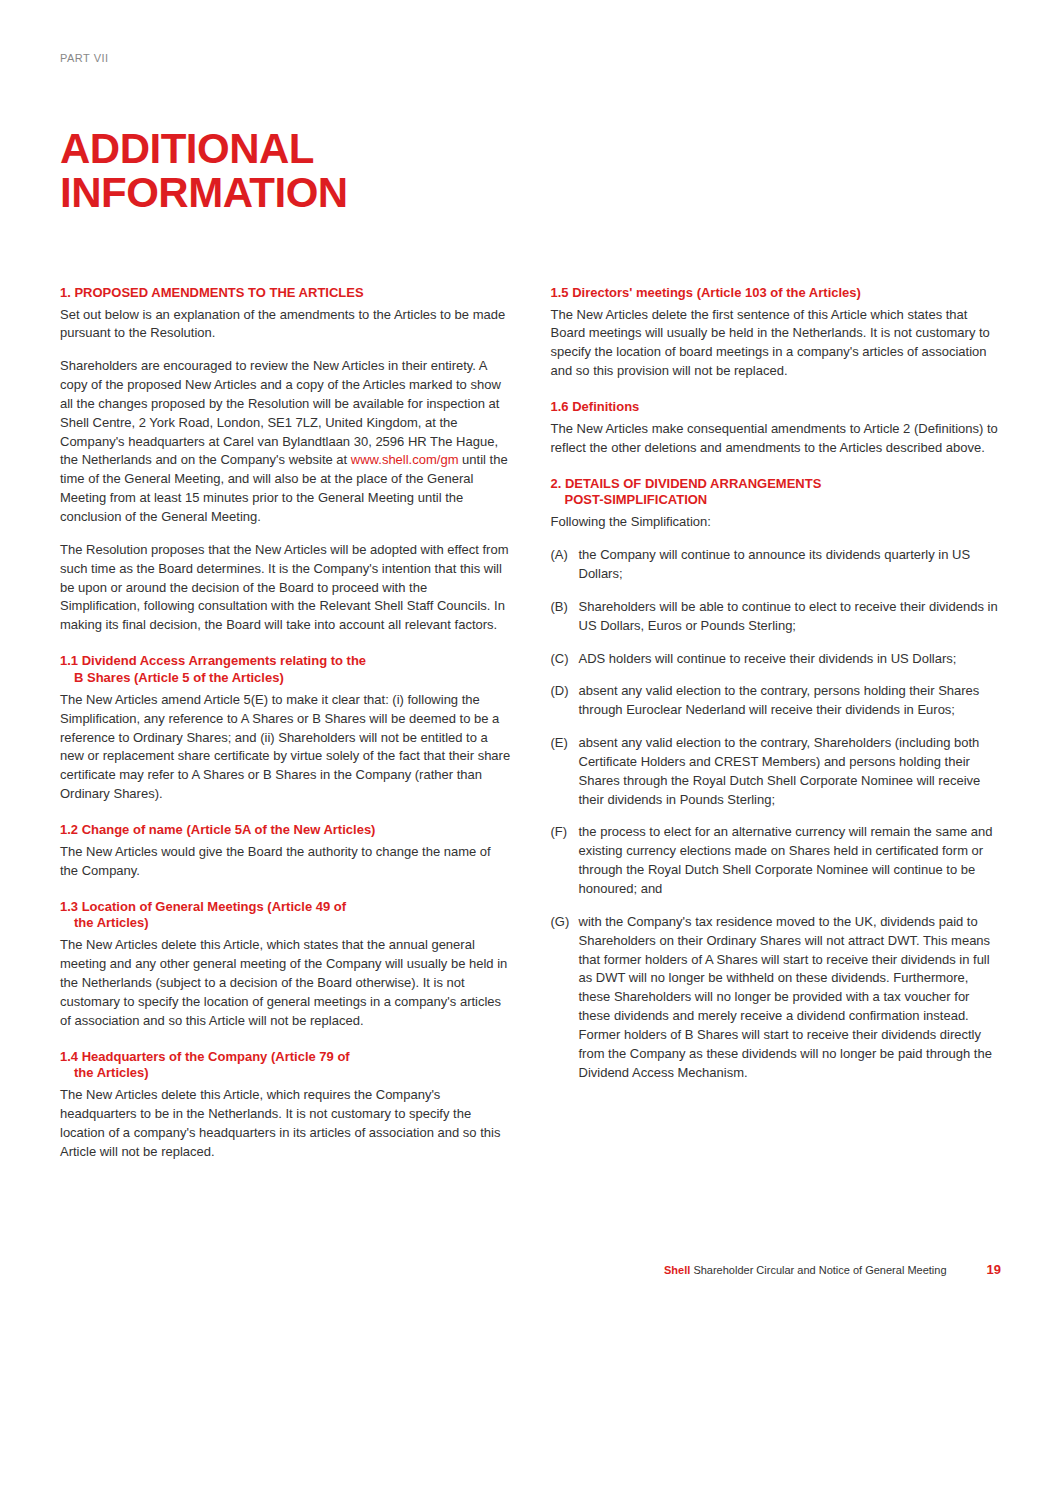PART VII
Additional
Information
1. PROPOSED AMENDMENTS TO THE ARTICLES
Set out below is an explanation of the amendments to the Articles to be made pursuant to the Resolution.
Shareholders are encouraged to review the New Articles in their entirety. A copy of the proposed New Articles and a copy of the Articles marked to show all the changes proposed by the Resolution will be available for inspection at Shell Centre, 2 York Road, London, SE1 7LZ, United Kingdom, at the Company's headquarters at Carel van Bylandtlaan 30, 2596 HR The Hague, the Netherlands and on the Company's website at www.shell.com/gm until the time of the General Meeting, and will also be at the place of the General Meeting from at least 15 minutes prior to the General Meeting until the conclusion of the General Meeting.
The Resolution proposes that the New Articles will be adopted with effect from such time as the Board determines. It is the Company's intention that this will be upon or around the decision of the Board to proceed with the Simplification, following consultation with the Relevant Shell Staff Councils. In making its final decision, the Board will take into account all relevant factors.
1.1 Dividend Access Arrangements relating to the
B Shares (Article 5 of the Articles)
The New Articles amend Article 5(E) to make it clear that: (i) following the Simplification, any reference to A Shares or B Shares will be deemed to be a reference to Ordinary Shares; and (ii) Shareholders will not be entitled to a new or replacement share certificate by virtue solely of the fact that their share certificate may refer to A Shares or B Shares in the Company (rather than Ordinary Shares).
1.2 Change of name (Article 5A of the New Articles)
The New Articles would give the Board the authority to change the name of the Company.
1.3 Location of General Meetings (Article 49 of
the Articles)
The New Articles delete this Article, which states that the annual general meeting and any other general meeting of the Company will usually be held in the Netherlands (subject to a decision of the Board otherwise). It is not customary to specify the location of general meetings in a company's articles of association and so this Article will not be replaced.
1.4 Headquarters of the Company (Article 79 of
the Articles)
The New Articles delete this Article, which requires the Company's headquarters to be in the Netherlands. It is not customary to specify the location of a company's headquarters in its articles of association and so this Article will not be replaced.
1.5 Directors' meetings (Article 103 of the Articles)
The New Articles delete the first sentence of this Article which states that Board meetings will usually be held in the Netherlands. It is not customary to specify the location of board meetings in a company's articles of association and so this provision will not be replaced.
1.6 Definitions
The New Articles make consequential amendments to Article 2 (Definitions) to reflect the other deletions and amendments to the Articles described above.
2. DETAILS OF DIVIDEND ARRANGEMENTS
POST-SIMPLIFICATION
Following the Simplification:
(A)
the Company will continue to announce its dividends quarterly in US Dollars;
(B)
Shareholders will be able to continue to elect to receive their dividends in US Dollars, Euros or Pounds Sterling;
(C)
ADS holders will continue to receive their dividends in US Dollars;
(D)
absent any valid election to the contrary, persons holding their Shares through Euroclear Nederland will receive their dividends in Euros;
(E)
absent any valid election to the contrary, Shareholders (including both Certificate Holders and CREST Members) and persons holding their Shares through the Royal Dutch Shell Corporate Nominee will receive their dividends in Pounds Sterling;
(F)
the process to elect for an alternative currency will remain the same and existing currency elections made on Shares held in certificated form or through the Royal Dutch Shell Corporate Nominee will continue to be honoured; and
(G)
with the Company's tax residence moved to the UK, dividends paid to Shareholders on their Ordinary Shares will not attract DWT. This means that former holders of A Shares will start to receive their dividends in full as DWT will no longer be withheld on these dividends. Furthermore, these Shareholders will no longer be provided with a tax voucher for these dividends and merely receive a dividend confirmation instead. Former holders of B Shares will start to receive their dividends directly from the Company as these dividends will no longer be paid through the Dividend Access Mechanism.
Shell Shareholder Circular and Notice of General Meeting
19